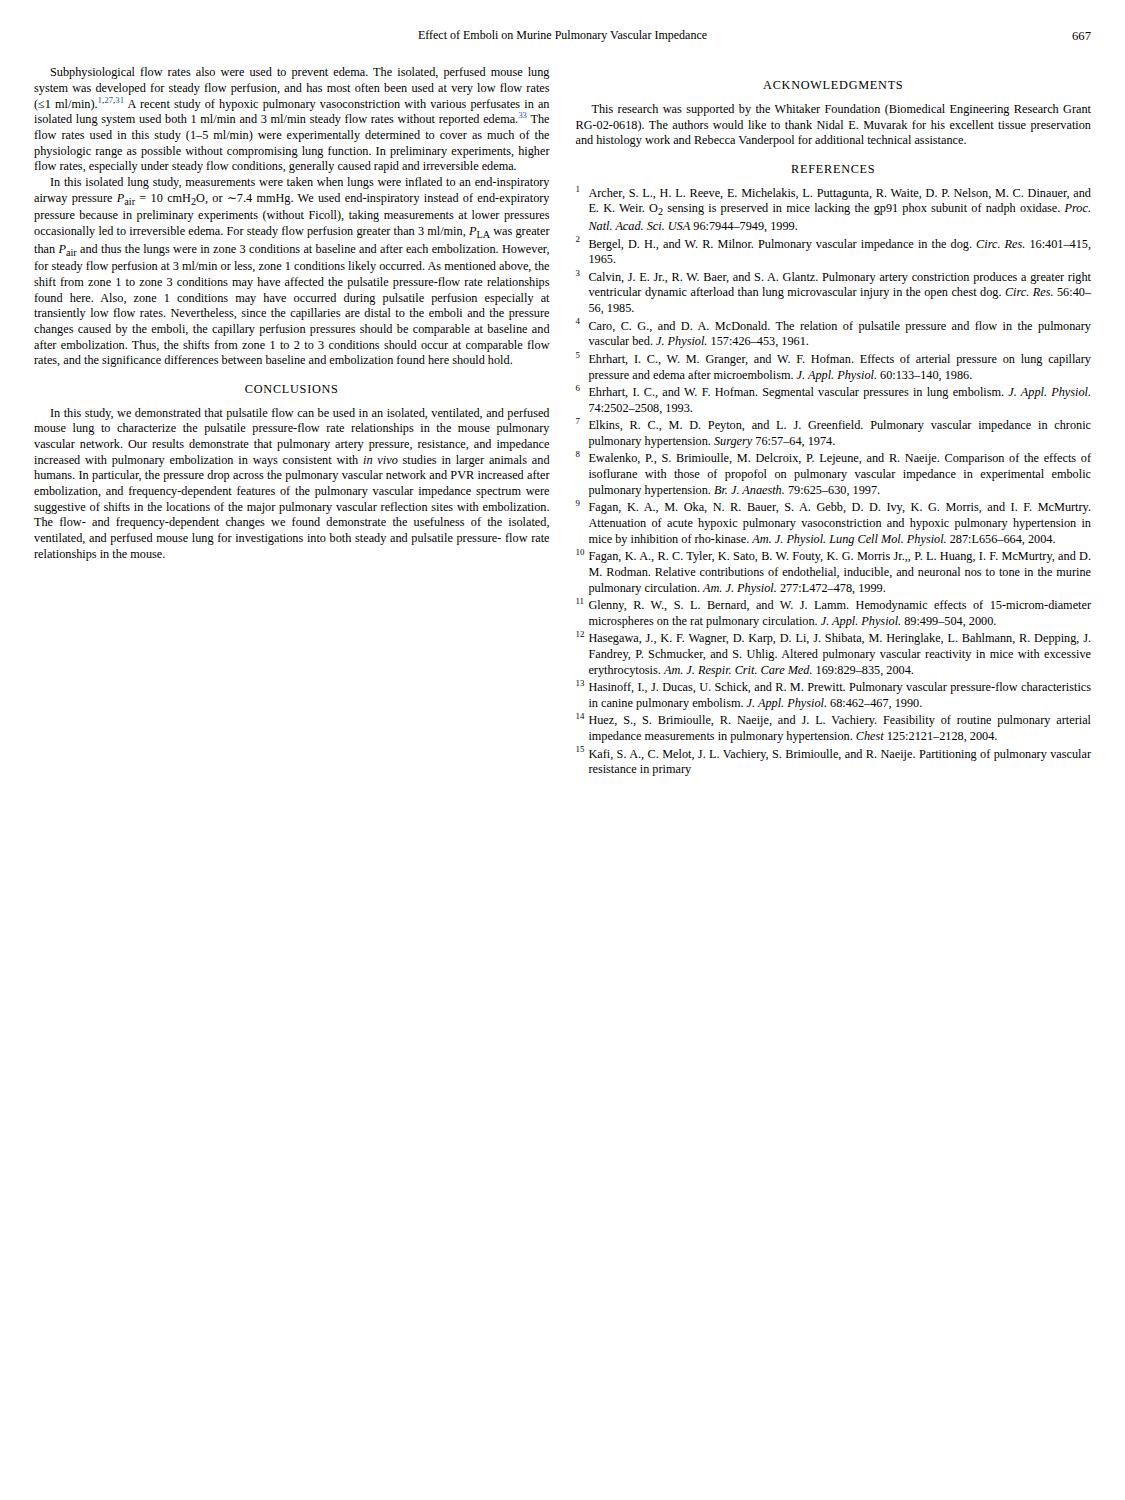Effect of Emboli on Murine Pulmonary Vascular Impedance 667
Subphysiological flow rates also were used to prevent edema. The isolated, perfused mouse lung system was developed for steady flow perfusion, and has most often been used at very low flow rates (≤1 ml/min).1,27,31 A recent study of hypoxic pulmonary vasoconstriction with various perfusates in an isolated lung system used both 1 ml/min and 3 ml/min steady flow rates without reported edema.33 The flow rates used in this study (1–5 ml/min) were experimentally determined to cover as much of the physiologic range as possible without compromising lung function. In preliminary experiments, higher flow rates, especially under steady flow conditions, generally caused rapid and irreversible edema.
In this isolated lung study, measurements were taken when lungs were inflated to an end-inspiratory airway pressure Pair = 10 cmH2O, or ∼7.4 mmHg. We used end-inspiratory instead of end-expiratory pressure because in preliminary experiments (without Ficoll), taking measurements at lower pressures occasionally led to irreversible edema. For steady flow perfusion greater than 3 ml/min, PLA was greater than Pair and thus the lungs were in zone 3 conditions at baseline and after each embolization. However, for steady flow perfusion at 3 ml/min or less, zone 1 conditions likely occurred. As mentioned above, the shift from zone 1 to zone 3 conditions may have affected the pulsatile pressure-flow rate relationships found here. Also, zone 1 conditions may have occurred during pulsatile perfusion especially at transiently low flow rates. Nevertheless, since the capillaries are distal to the emboli and the pressure changes caused by the emboli, the capillary perfusion pressures should be comparable at baseline and after embolization. Thus, the shifts from zone 1 to 2 to 3 conditions should occur at comparable flow rates, and the significance differences between baseline and embolization found here should hold.
Conclusions
In this study, we demonstrated that pulsatile flow can be used in an isolated, ventilated, and perfused mouse lung to characterize the pulsatile pressure-flow rate relationships in the mouse pulmonary vascular network. Our results demonstrate that pulmonary artery pressure, resistance, and impedance increased with pulmonary embolization in ways consistent with in vivo studies in larger animals and humans. In particular, the pressure drop across the pulmonary vascular network and PVR increased after embolization, and frequency-dependent features of the pulmonary vascular impedance spectrum were suggestive of shifts in the locations of the major pulmonary vascular reflection sites with embolization. The flow- and frequency-dependent changes we found demonstrate the usefulness of the isolated, ventilated, and perfused mouse lung for investigations into both steady and pulsatile pressure- flow rate relationships in the mouse.
Acknowledgments
This research was supported by the Whitaker Foundation (Biomedical Engineering Research Grant RG-02-0618). The authors would like to thank Nidal E. Muvarak for his excellent tissue preservation and histology work and Rebecca Vanderpool for additional technical assistance.
References
Archer, S. L., H. L. Reeve, E. Michelakis, L. Puttagunta, R. Waite, D. P. Nelson, M. C. Dinauer, and E. K. Weir. O2 sensing is preserved in mice lacking the gp91 phox subunit of nadph oxidase. Proc. Natl. Acad. Sci. USA 96:7944–7949, 1999.
Bergel, D. H., and W. R. Milnor. Pulmonary vascular impedance in the dog. Circ. Res. 16:401–415, 1965.
Calvin, J. E. Jr., R. W. Baer, and S. A. Glantz. Pulmonary artery constriction produces a greater right ventricular dynamic afterload than lung microvascular injury in the open chest dog. Circ. Res. 56:40–56, 1985.
Caro, C. G., and D. A. McDonald. The relation of pulsatile pressure and flow in the pulmonary vascular bed. J. Physiol. 157:426–453, 1961.
Ehrhart, I. C., W. M. Granger, and W. F. Hofman. Effects of arterial pressure on lung capillary pressure and edema after microembolism. J. Appl. Physiol. 60:133–140, 1986.
Ehrhart, I. C., and W. F. Hofman. Segmental vascular pressures in lung embolism. J. Appl. Physiol. 74:2502–2508, 1993.
Elkins, R. C., M. D. Peyton, and L. J. Greenfield. Pulmonary vascular impedance in chronic pulmonary hypertension. Surgery 76:57–64, 1974.
Ewalenko, P., S. Brimioulle, M. Delcroix, P. Lejeune, and R. Naeije. Comparison of the effects of isoflurane with those of propofol on pulmonary vascular impedance in experimental embolic pulmonary hypertension. Br. J. Anaesth. 79:625–630, 1997.
Fagan, K. A., M. Oka, N. R. Bauer, S. A. Gebb, D. D. Ivy, K. G. Morris, and I. F. McMurtry. Attenuation of acute hypoxic pulmonary vasoconstriction and hypoxic pulmonary hypertension in mice by inhibition of rho-kinase. Am. J. Physiol. Lung Cell Mol. Physiol. 287:L656–664, 2004.
Fagan, K. A., R. C. Tyler, K. Sato, B. W. Fouty, K. G. Morris Jr.,, P. L. Huang, I. F. McMurtry, and D. M. Rodman. Relative contributions of endothelial, inducible, and neuronal nos to tone in the murine pulmonary circulation. Am. J. Physiol. 277:L472–478, 1999.
Glenny, R. W., S. L. Bernard, and W. J. Lamm. Hemodynamic effects of 15-microm-diameter microspheres on the rat pulmonary circulation. J. Appl. Physiol. 89:499–504, 2000.
Hasegawa, J., K. F. Wagner, D. Karp, D. Li, J. Shibata, M. Heringlake, L. Bahlmann, R. Depping, J. Fandrey, P. Schmucker, and S. Uhlig. Altered pulmonary vascular reactivity in mice with excessive erythrocytosis. Am. J. Respir. Crit. Care Med. 169:829–835, 2004.
Hasinoff, I., J. Ducas, U. Schick, and R. M. Prewitt. Pulmonary vascular pressure-flow characteristics in canine pulmonary embolism. J. Appl. Physiol. 68:462–467, 1990.
Huez, S., S. Brimioulle, R. Naeije, and J. L. Vachiery. Feasibility of routine pulmonary arterial impedance measurements in pulmonary hypertension. Chest 125:2121–2128, 2004.
Kafi, S. A., C. Melot, J. L. Vachiery, S. Brimioulle, and R. Naeije. Partitioning of pulmonary vascular resistance in primary